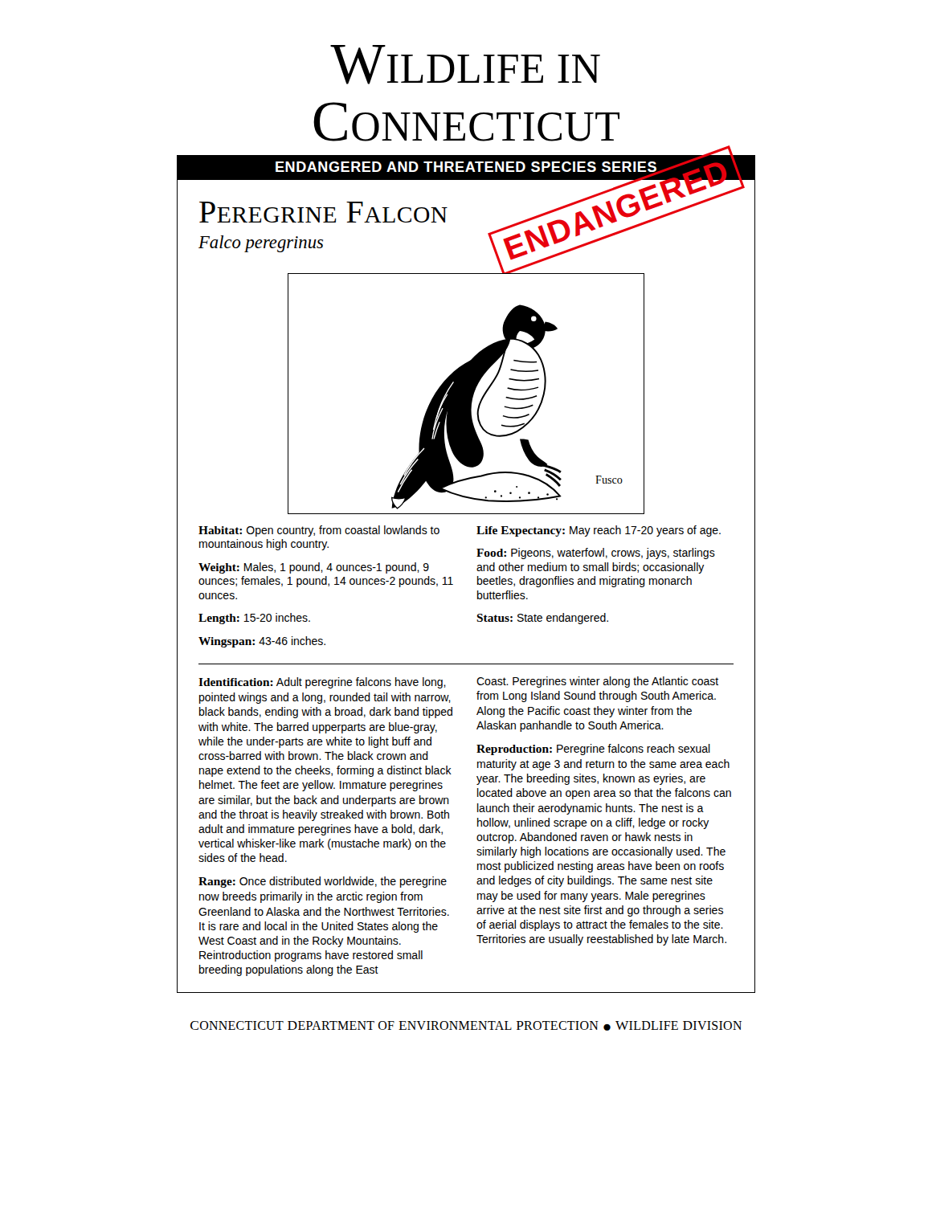WILDLIFE IN CONNECTICUT
ENDANGERED AND THREATENED SPECIES SERIES
PEREGRINE FALCON
Falco peregrinus
ENDANGERED
Fusco
Habitat: Open country, from coastal lowlands to mountainous high country.
Weight: Males, 1 pound, 4 ounces-1 pound, 9 ounces; females, 1 pound, 14 ounces-2 pounds, 11 ounces.
Length: 15-20 inches.
Wingspan: 43-46 inches.
Life Expectancy: May reach 17-20 years of age.
Food: Pigeons, waterfowl, crows, jays, starlings and other medium to small birds; occasionally beetles, dragonflies and migrating monarch butterflies.
Status: State endangered.
Identification: Adult peregrine falcons have long, pointed wings and a long, rounded tail with narrow, black bands, ending with a broad, dark band tipped with white. The barred upperparts are blue-gray, while the under-parts are white to light buff and cross-barred with brown. The black crown and nape extend to the cheeks, forming a distinct black helmet. The feet are yellow. Immature peregrines are similar, but the back and underparts are brown and the throat is heavily streaked with brown. Both adult and immature peregrines have a bold, dark, vertical whisker-like mark (mustache mark) on the sides of the head.
Range: Once distributed worldwide, the peregrine now breeds primarily in the arctic region from Greenland to Alaska and the Northwest Territories. It is rare and local in the United States along the West Coast and in the Rocky Mountains. Reintroduction programs have restored small breeding populations along the East
Coast. Peregrines winter along the Atlantic coast from Long Island Sound through South America. Along the Pacific coast they winter from the Alaskan panhandle to South America.
Reproduction: Peregrine falcons reach sexual maturity at age 3 and return to the same area each year. The breeding sites, known as eyries, are located above an open area so that the falcons can launch their aerodynamic hunts. The nest is a hollow, unlined scrape on a cliff, ledge or rocky outcrop. Abandoned raven or hawk nests in similarly high locations are occasionally used. The most publicized nesting areas have been on roofs and ledges of city buildings. The same nest site may be used for many years. Male peregrines arrive at the nest site first and go through a series of aerial displays to attract the females to the site. Territories are usually reestablished by late March.
CONNECTICUT DEPARTMENT OF ENVIRONMENTAL PROTECTION ● WILDLIFE DIVISION